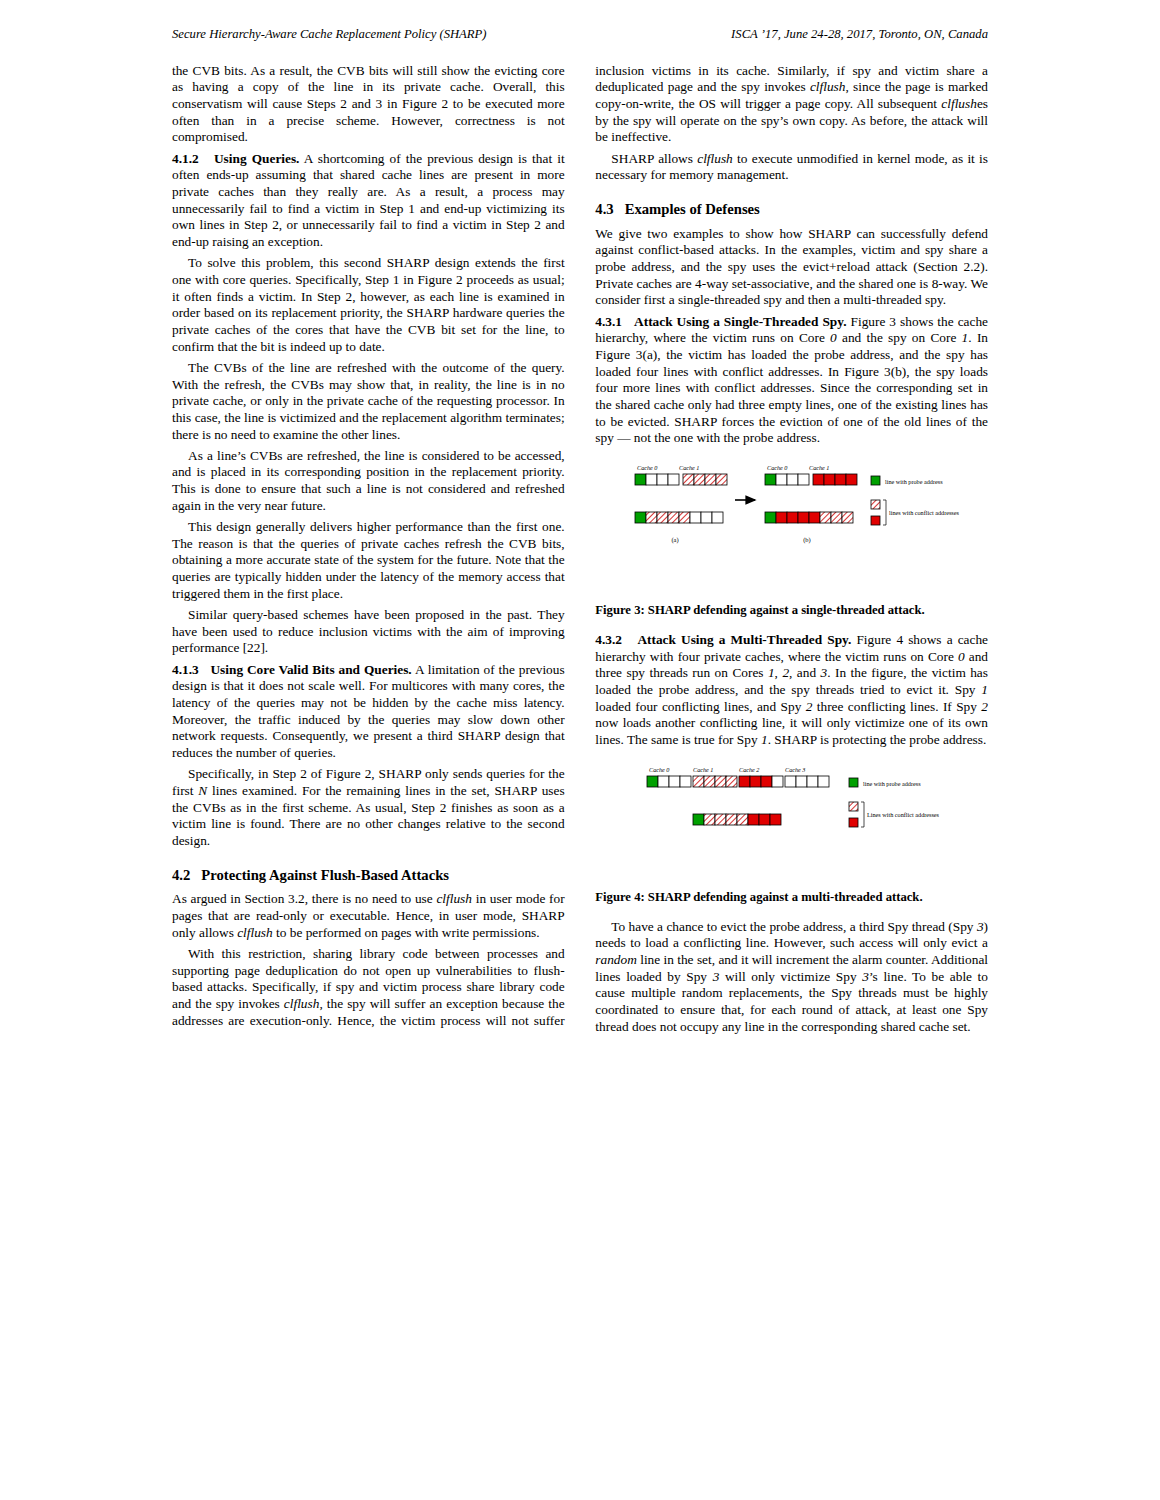Secure Hierarchy-Aware Cache Replacement Policy (SHARP) ISCA ’17, June 24-28, 2017, Toronto, ON, Canada
the CVB bits. As a result, the CVB bits will still show the evicting core as having a copy of the line in its private cache. Overall, this conservatism will cause Steps 2 and 3 in Figure 2 to be executed more often than in a precise scheme. However, correctness is not compromised.
4.1.2 Using Queries.
A shortcoming of the previous design is that it often ends-up assuming that shared cache lines are present in more private caches than they really are. As a result, a process may unnecessarily fail to find a victim in Step 1 and end-up victimizing its own lines in Step 2, or unnecessarily fail to find a victim in Step 2 and end-up raising an exception.
To solve this problem, this second SHARP design extends the first one with core queries. Specifically, Step 1 in Figure 2 proceeds as usual; it often finds a victim. In Step 2, however, as each line is examined in order based on its replacement priority, the SHARP hardware queries the private caches of the cores that have the CVB bit set for the line, to confirm that the bit is indeed up to date.
The CVBs of the line are refreshed with the outcome of the query. With the refresh, the CVBs may show that, in reality, the line is in no private cache, or only in the private cache of the requesting processor. In this case, the line is victimized and the replacement algorithm terminates; there is no need to examine the other lines.
As a line’s CVBs are refreshed, the line is considered to be accessed, and is placed in its corresponding position in the replacement priority. This is done to ensure that such a line is not considered and refreshed again in the very near future.
This design generally delivers higher performance than the first one. The reason is that the queries of private caches refresh the CVB bits, obtaining a more accurate state of the system for the future. Note that the queries are typically hidden under the latency of the memory access that triggered them in the first place.
Similar query-based schemes have been proposed in the past. They have been used to reduce inclusion victims with the aim of improving performance [22].
4.1.3 Using Core Valid Bits and Queries.
A limitation of the previous design is that it does not scale well. For multicores with many cores, the latency of the queries may not be hidden by the cache miss latency. Moreover, the traffic induced by the queries may slow down other network requests. Consequently, we present a third SHARP design that reduces the number of queries.
Specifically, in Step 2 of Figure 2, SHARP only sends queries for the first N lines examined. For the remaining lines in the set, SHARP uses the CVBs as in the first scheme. As usual, Step 2 finishes as soon as a victim line is found. There are no other changes relative to the second design.
4.2 Protecting Against Flush-Based Attacks
As argued in Section 3.2, there is no need to use clflush in user mode for pages that are read-only or executable. Hence, in user mode, SHARP only allows clflush to be performed on pages with write permissions.
With this restriction, sharing library code between processes and supporting page deduplication do not open up vulnerabilities to flush-based attacks. Specifically, if spy and victim process share library code and the spy invokes clflush, the spy will suffer an exception because the addresses are execution-only. Hence, the victim process will not suffer inclusion victims in its cache. Similarly, if spy and victim share a deduplicated page and the spy invokes clflush, since the page is marked copy-on-write, the OS will trigger a page copy. All subsequent clflushes by the spy will operate on the spy’s own copy. As before, the attack will be ineffective.
SHARP allows clflush to execute unmodified in kernel mode, as it is necessary for memory management.
4.3 Examples of Defenses
We give two examples to show how SHARP can successfully defend against conflict-based attacks. In the examples, victim and spy share a probe address, and the spy uses the evict+reload attack (Section 2.2). Private caches are 4-way set-associative, and the shared one is 8-way. We consider first a single-threaded spy and then a multi-threaded spy.
4.3.1 Attack Using a Single-Threaded Spy.
Figure 3 shows the cache hierarchy, where the victim runs on Core 0 and the spy on Core 1. In Figure 3(a), the victim has loaded the probe address, and the spy has loaded four lines with conflict addresses. In Figure 3(b), the spy loads four more lines with conflict addresses. Since the corresponding set in the shared cache only had three empty lines, one of the existing lines has to be evicted. SHARP forces the eviction of one of the old lines of the spy — not the one with the probe address.
Cache 0 Cache 1 (a) Cache 0 Cache 1 (b) line with probe address lines with conflict addresses
Figure 3: SHARP defending against a single-threaded attack.
4.3.2 Attack Using a Multi-Threaded Spy.
Figure 4 shows a cache hierarchy with four private caches, where the victim runs on Core 0 and three spy threads run on Cores 1, 2, and 3. In the figure, the victim has loaded the probe address, and the spy threads tried to evict it. Spy 1 loaded four conflicting lines, and Spy 2 three conflicting lines. If Spy 2 now loads another conflicting line, it will only victimize one of its own lines. The same is true for Spy 1. SHARP is protecting the probe address.
Cache 0 Cache 1 Cache 2 Cache 3 line with probe address Lines with conflict addresses
Figure 4: SHARP defending against a multi-threaded attack.
To have a chance to evict the probe address, a third Spy thread (Spy 3) needs to load a conflicting line. However, such access will only evict a random line in the set, and it will increment the alarm counter. Additional lines loaded by Spy 3 will only victimize Spy 3’s line. To be able to cause multiple random replacements, the Spy threads must be highly coordinated to ensure that, for each round of attack, at least one Spy thread does not occupy any line in the corresponding shared cache set.